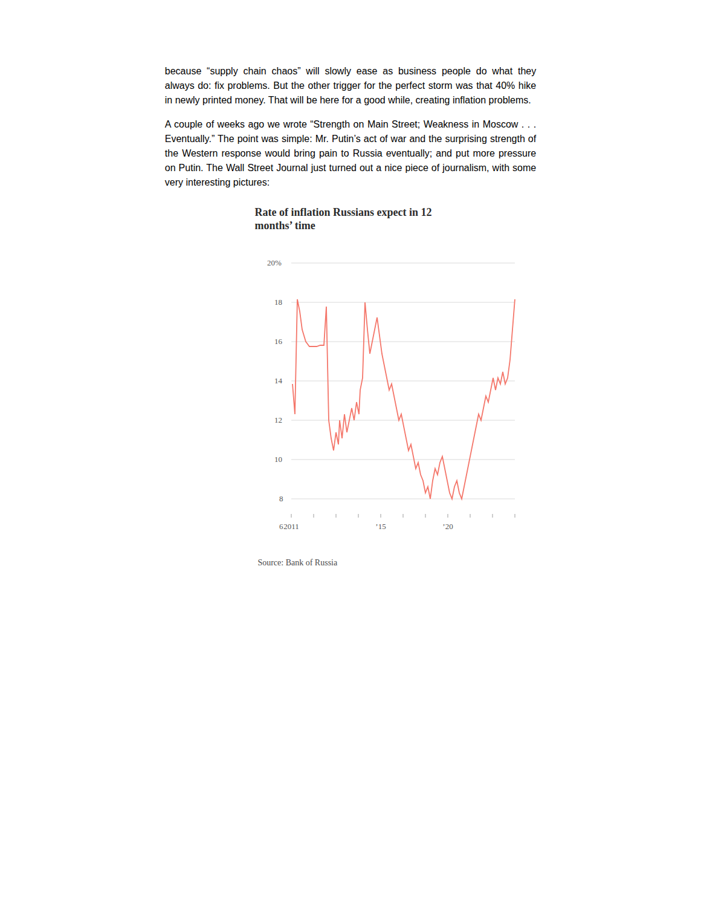because “supply chain chaos” will slowly ease as business people do what they always do: fix problems. But the other trigger for the perfect storm was that 40% hike in newly printed money. That will be here for a good while, creating inflation problems.
A couple of weeks ago we wrote “Strength on Main Street; Weakness in Moscow . . . Eventually.” The point was simple: Mr. Putin’s act of war and the surprising strength of the Western response would bring pain to Russia eventually; and put more pressure on Putin. The Wall Street Journal just turned out a nice piece of journalism, with some very interesting pictures:
Rate of inflation Russians expect in 12 months’ time
20% 18 16 14 12 10 8 6 2011 ’15 ’20
Source: Bank of Russia